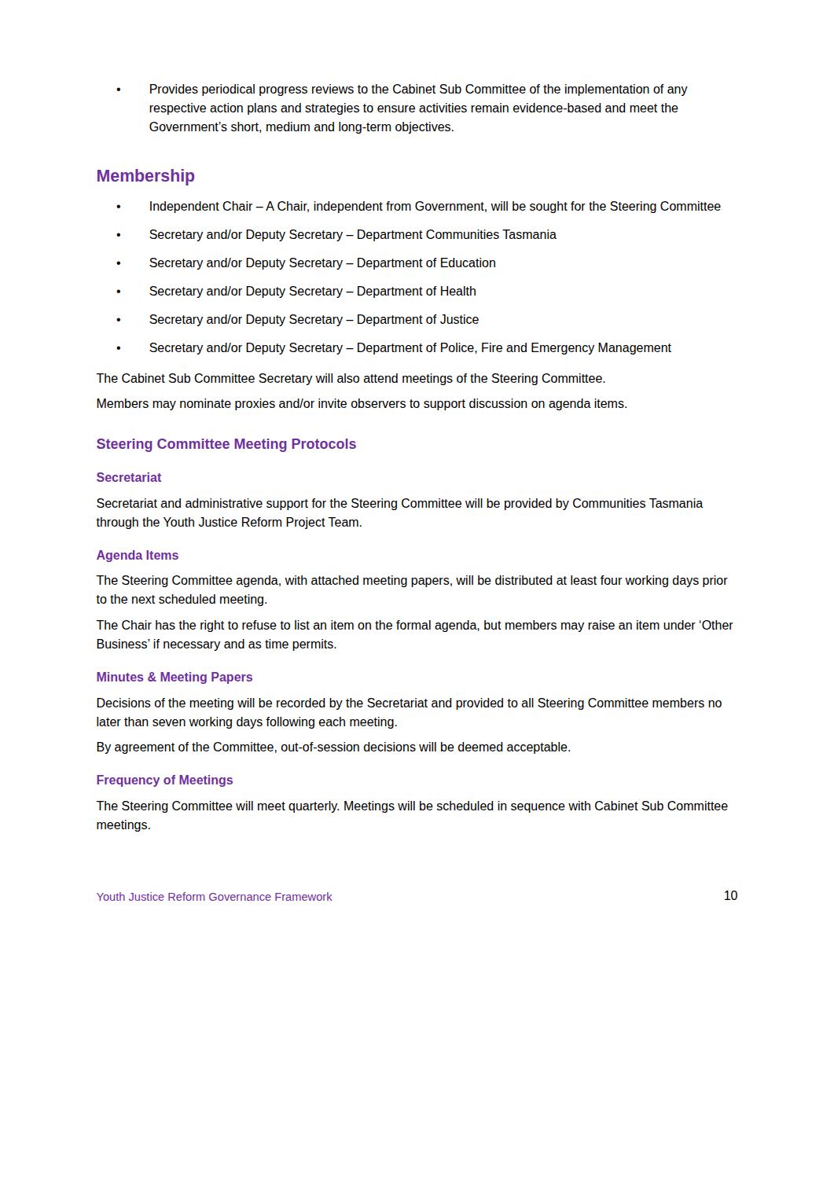Provides periodical progress reviews to the Cabinet Sub Committee of the implementation of any respective action plans and strategies to ensure activities remain evidence-based and meet the Government’s short, medium and long-term objectives.
Membership
Independent Chair – A Chair, independent from Government, will be sought for the Steering Committee
Secretary and/or Deputy Secretary – Department Communities Tasmania
Secretary and/or Deputy Secretary – Department of Education
Secretary and/or Deputy Secretary – Department of Health
Secretary and/or Deputy Secretary – Department of Justice
Secretary and/or Deputy Secretary – Department of Police, Fire and Emergency Management
The Cabinet Sub Committee Secretary will also attend meetings of the Steering Committee.
Members may nominate proxies and/or invite observers to support discussion on agenda items.
Steering Committee Meeting Protocols
Secretariat
Secretariat and administrative support for the Steering Committee will be provided by Communities Tasmania through the Youth Justice Reform Project Team.
Agenda Items
The Steering Committee agenda, with attached meeting papers, will be distributed at least four working days prior to the next scheduled meeting.
The Chair has the right to refuse to list an item on the formal agenda, but members may raise an item under ‘Other Business’ if necessary and as time permits.
Minutes & Meeting Papers
Decisions of the meeting will be recorded by the Secretariat and provided to all Steering Committee members no later than seven working days following each meeting.
By agreement of the Committee, out-of-session decisions will be deemed acceptable.
Frequency of Meetings
The Steering Committee will meet quarterly. Meetings will be scheduled in sequence with Cabinet Sub Committee meetings.
Youth Justice Reform Governance Framework 10